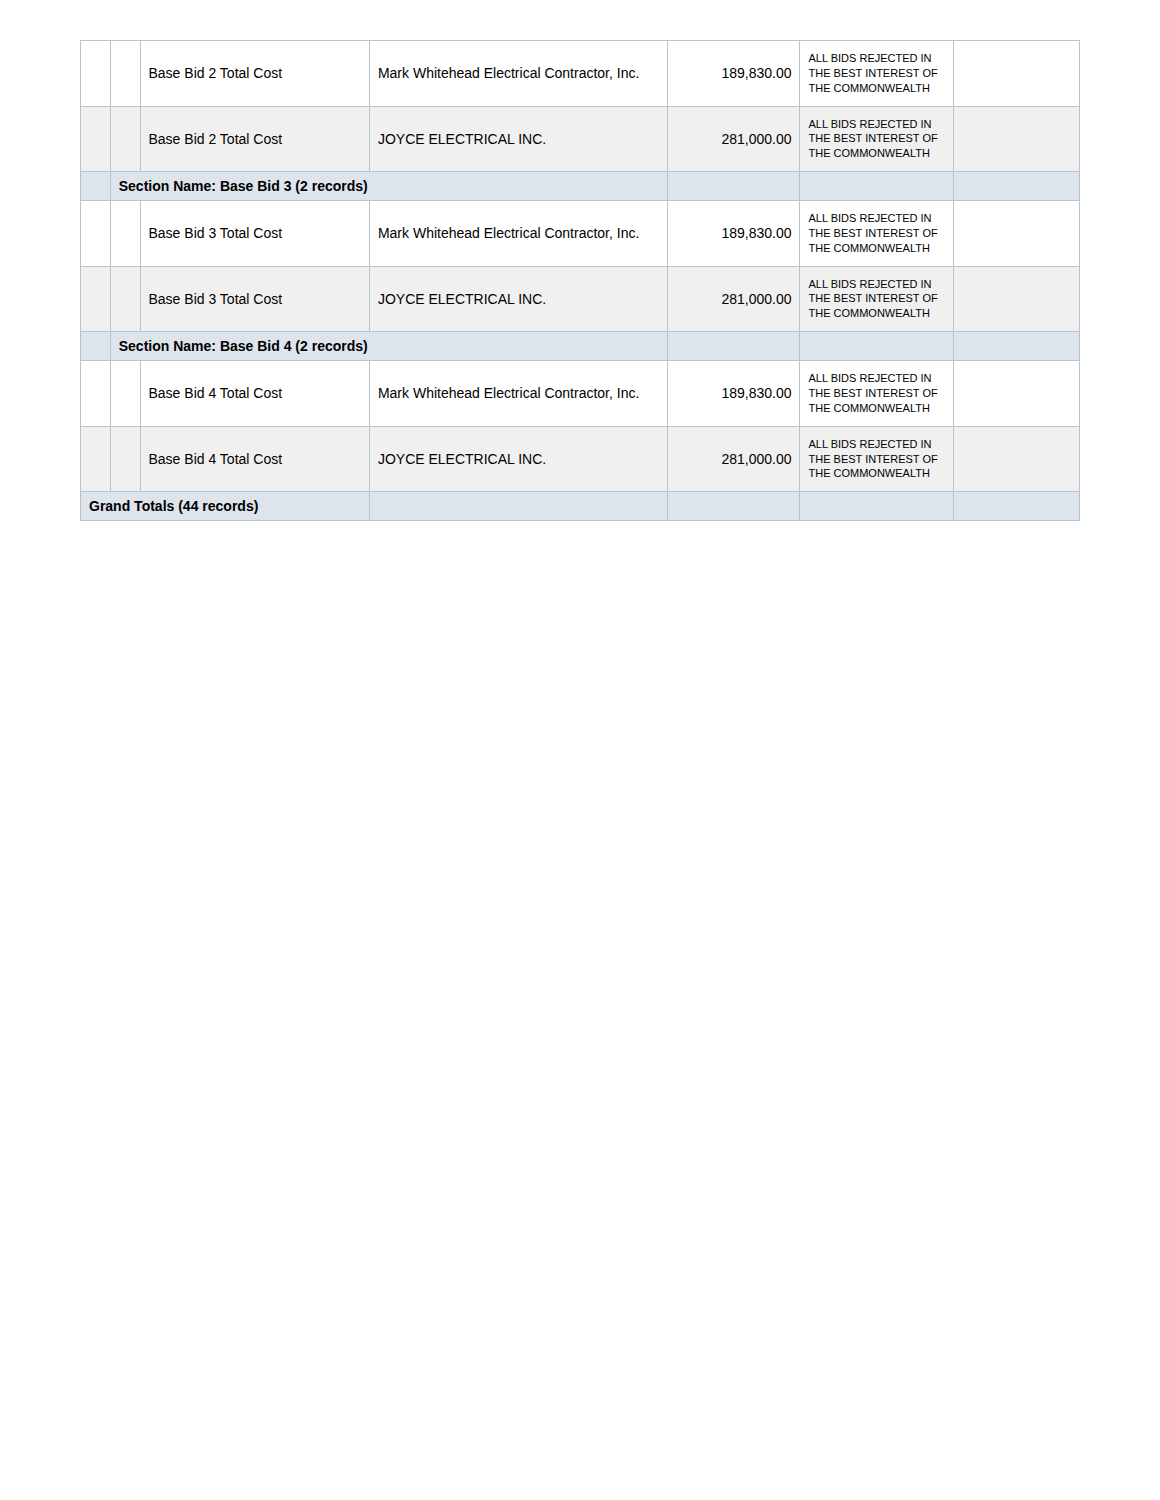| | | Base Bid 2 Total Cost | Mark Whitehead Electrical Contractor, Inc. | 189,830.00 | ALL BIDS REJECTED IN THE BEST INTEREST OF THE COMMONWEALTH | |
| | | Base Bid 2 Total Cost | JOYCE ELECTRICAL INC. | 281,000.00 | ALL BIDS REJECTED IN THE BEST INTEREST OF THE COMMONWEALTH | |
| | Section Name: Base Bid 3 (2 records) | | | |
| | | Base Bid 3 Total Cost | Mark Whitehead Electrical Contractor, Inc. | 189,830.00 | ALL BIDS REJECTED IN THE BEST INTEREST OF THE COMMONWEALTH | |
| | | Base Bid 3 Total Cost | JOYCE ELECTRICAL INC. | 281,000.00 | ALL BIDS REJECTED IN THE BEST INTEREST OF THE COMMONWEALTH | |
| | Section Name: Base Bid 4 (2 records) | | | |
| | | Base Bid 4 Total Cost | Mark Whitehead Electrical Contractor, Inc. | 189,830.00 | ALL BIDS REJECTED IN THE BEST INTEREST OF THE COMMONWEALTH | |
| | | Base Bid 4 Total Cost | JOYCE ELECTRICAL INC. | 281,000.00 | ALL BIDS REJECTED IN THE BEST INTEREST OF THE COMMONWEALTH | |
| Grand Totals (44 records) | | | | |